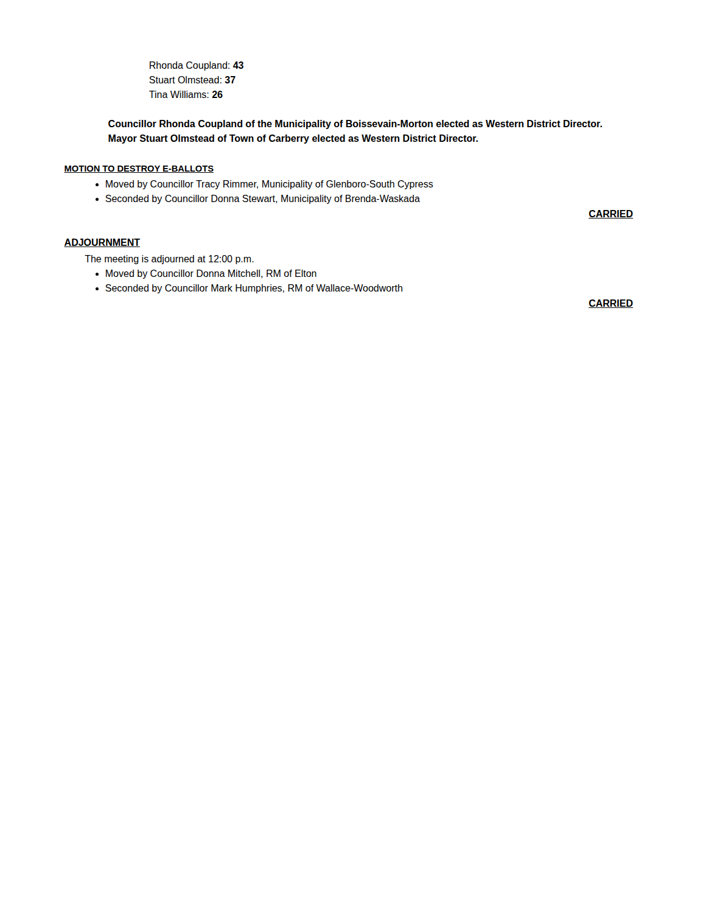Rhonda Coupland: 43
Stuart Olmstead: 37
Tina Williams: 26
Councillor Rhonda Coupland of the Municipality of Boissevain-Morton elected as Western District Director.
Mayor Stuart Olmstead of Town of Carberry elected as Western District Director.
Motion to Destroy E-Ballots
Moved by Councillor Tracy Rimmer, Municipality of Glenboro-South Cypress
Seconded by Councillor Donna Stewart, Municipality of Brenda-Waskada
CARRIED
Adjournment
The meeting is adjourned at 12:00 p.m.
Moved by Councillor Donna Mitchell, RM of Elton
Seconded by Councillor Mark Humphries, RM of Wallace-Woodworth
CARRIED